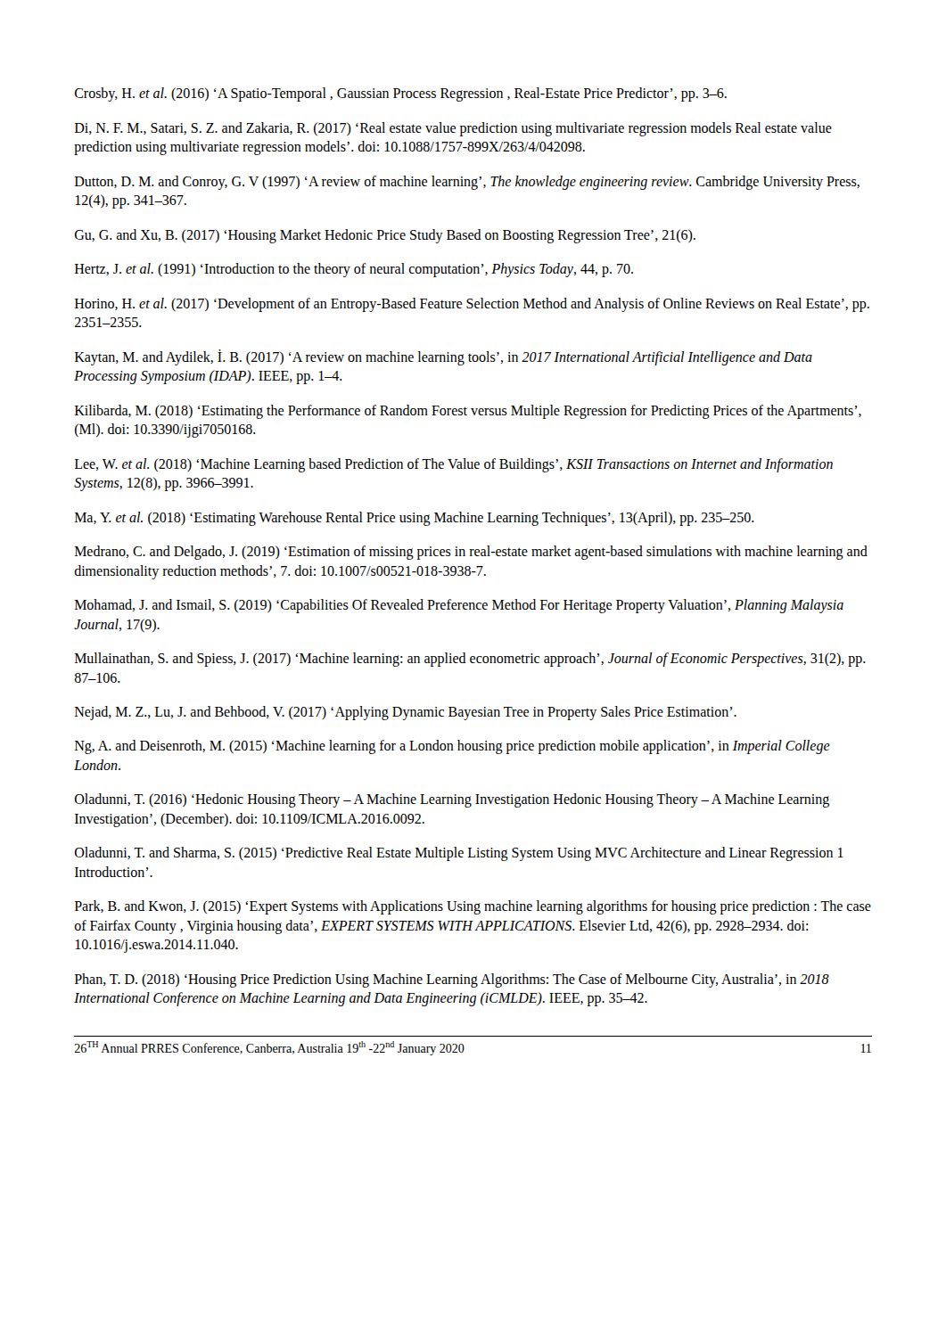Crosby, H. et al. (2016) ‘A Spatio-Temporal , Gaussian Process Regression , Real-Estate Price Predictor’, pp. 3–6.
Di, N. F. M., Satari, S. Z. and Zakaria, R. (2017) ‘Real estate value prediction using multivariate regression models Real estate value prediction using multivariate regression models’. doi: 10.1088/1757-899X/263/4/042098.
Dutton, D. M. and Conroy, G. V (1997) ‘A review of machine learning’, The knowledge engineering review. Cambridge University Press, 12(4), pp. 341–367.
Gu, G. and Xu, B. (2017) ‘Housing Market Hedonic Price Study Based on Boosting Regression Tree’, 21(6).
Hertz, J. et al. (1991) ‘Introduction to the theory of neural computation’, Physics Today, 44, p. 70.
Horino, H. et al. (2017) ‘Development of an Entropy-Based Feature Selection Method and Analysis of Online Reviews on Real Estate’, pp. 2351–2355.
Kaytan, M. and Aydilek, İ. B. (2017) ‘A review on machine learning tools’, in 2017 International Artificial Intelligence and Data Processing Symposium (IDAP). IEEE, pp. 1–4.
Kilibarda, M. (2018) ‘Estimating the Performance of Random Forest versus Multiple Regression for Predicting Prices of the Apartments’, (Ml). doi: 10.3390/ijgi7050168.
Lee, W. et al. (2018) ‘Machine Learning based Prediction of The Value of Buildings’, KSII Transactions on Internet and Information Systems, 12(8), pp. 3966–3991.
Ma, Y. et al. (2018) ‘Estimating Warehouse Rental Price using Machine Learning Techniques’, 13(April), pp. 235–250.
Medrano, C. and Delgado, J. (2019) ‘Estimation of missing prices in real-estate market agent-based simulations with machine learning and dimensionality reduction methods’, 7. doi: 10.1007/s00521-018-3938-7.
Mohamad, J. and Ismail, S. (2019) ‘Capabilities Of Revealed Preference Method For Heritage Property Valuation’, Planning Malaysia Journal, 17(9).
Mullainathan, S. and Spiess, J. (2017) ‘Machine learning: an applied econometric approach’, Journal of Economic Perspectives, 31(2), pp. 87–106.
Nejad, M. Z., Lu, J. and Behbood, V. (2017) ‘Applying Dynamic Bayesian Tree in Property Sales Price Estimation’.
Ng, A. and Deisenroth, M. (2015) ‘Machine learning for a London housing price prediction mobile application’, in Imperial College London.
Oladunni, T. (2016) ‘Hedonic Housing Theory – A Machine Learning Investigation Hedonic Housing Theory – A Machine Learning Investigation’, (December). doi: 10.1109/ICMLA.2016.0092.
Oladunni, T. and Sharma, S. (2015) ‘Predictive Real Estate Multiple Listing System Using MVC Architecture and Linear Regression 1 Introduction’.
Park, B. and Kwon, J. (2015) ‘Expert Systems with Applications Using machine learning algorithms for housing price prediction : The case of Fairfax County , Virginia housing data’, EXPERT SYSTEMS WITH APPLICATIONS. Elsevier Ltd, 42(6), pp. 2928–2934. doi: 10.1016/j.eswa.2014.11.040.
Phan, T. D. (2018) ‘Housing Price Prediction Using Machine Learning Algorithms: The Case of Melbourne City, Australia’, in 2018 International Conference on Machine Learning and Data Engineering (iCMLDE). IEEE, pp. 35–42.
26TH Annual PRRES Conference, Canberra, Australia 19th -22nd January 2020
11